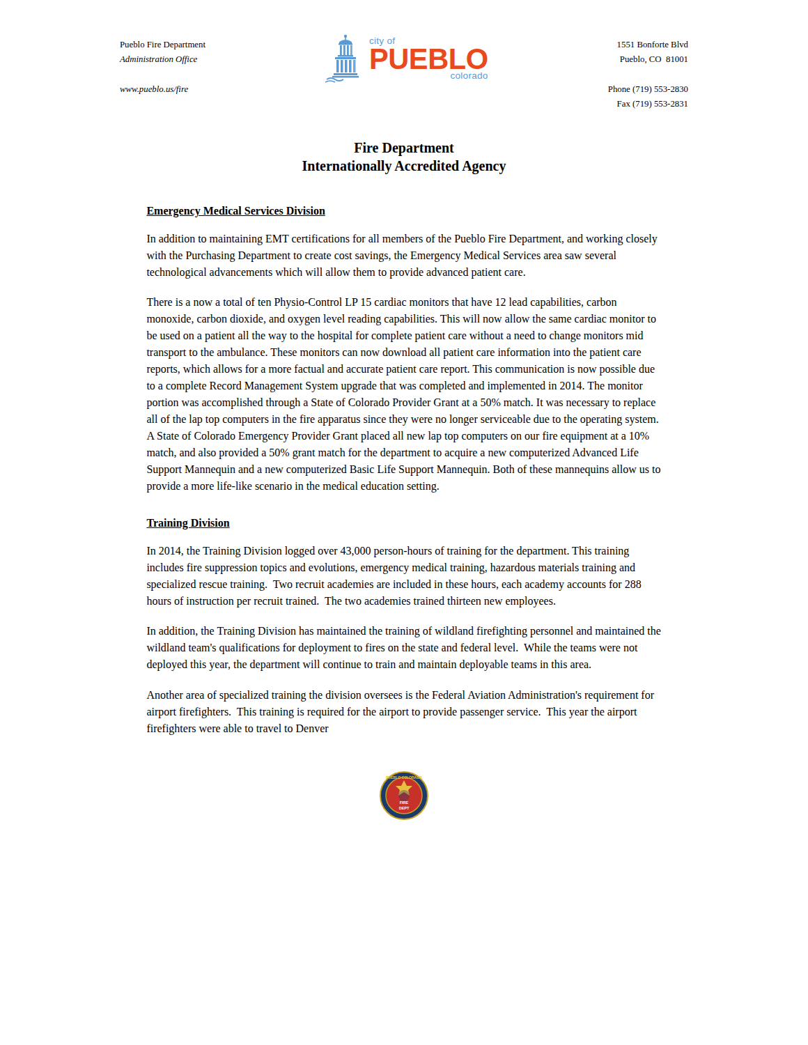Pueblo Fire Department
Administration Office
www.pueblo.us/fire
city of
PUEBLO
colorado
1551 Bonforte Blvd
Pueblo, CO 81001
Phone (719) 553-2830
Fax (719) 553-2831
Fire Department
Internationally Accredited Agency
Emergency Medical Services Division
In addition to maintaining EMT certifications for all members of the Pueblo Fire Department, and working closely with the Purchasing Department to create cost savings, the Emergency Medical Services area saw several technological advancements which will allow them to provide advanced patient care.
There is a now a total of ten Physio-Control LP 15 cardiac monitors that have 12 lead capabilities, carbon monoxide, carbon dioxide, and oxygen level reading capabilities. This will now allow the same cardiac monitor to be used on a patient all the way to the hospital for complete patient care without a need to change monitors mid transport to the ambulance. These monitors can now download all patient care information into the patient care reports, which allows for a more factual and accurate patient care report. This communication is now possible due to a complete Record Management System upgrade that was completed and implemented in 2014. The monitor portion was accomplished through a State of Colorado Provider Grant at a 50% match. It was necessary to replace all of the lap top computers in the fire apparatus since they were no longer serviceable due to the operating system. A State of Colorado Emergency Provider Grant placed all new lap top computers on our fire equipment at a 10% match, and also provided a 50% grant match for the department to acquire a new computerized Advanced Life Support Mannequin and a new computerized Basic Life Support Mannequin. Both of these mannequins allow us to provide a more life-like scenario in the medical education setting.
Training Division
In 2014, the Training Division logged over 43,000 person-hours of training for the department. This training includes fire suppression topics and evolutions, emergency medical training, hazardous materials training and specialized rescue training. Two recruit academies are included in these hours, each academy accounts for 288 hours of instruction per recruit trained. The two academies trained thirteen new employees.
In addition, the Training Division has maintained the training of wildland firefighting personnel and maintained the wildland team's qualifications for deployment to fires on the state and federal level. While the teams were not deployed this year, the department will continue to train and maintain deployable teams in this area.
Another area of specialized training the division oversees is the Federal Aviation Administration's requirement for airport firefighters. This training is required for the airport to provide passenger service. This year the airport firefighters were able to travel to Denver
PUEBLO COLORADO FIRE DEPT